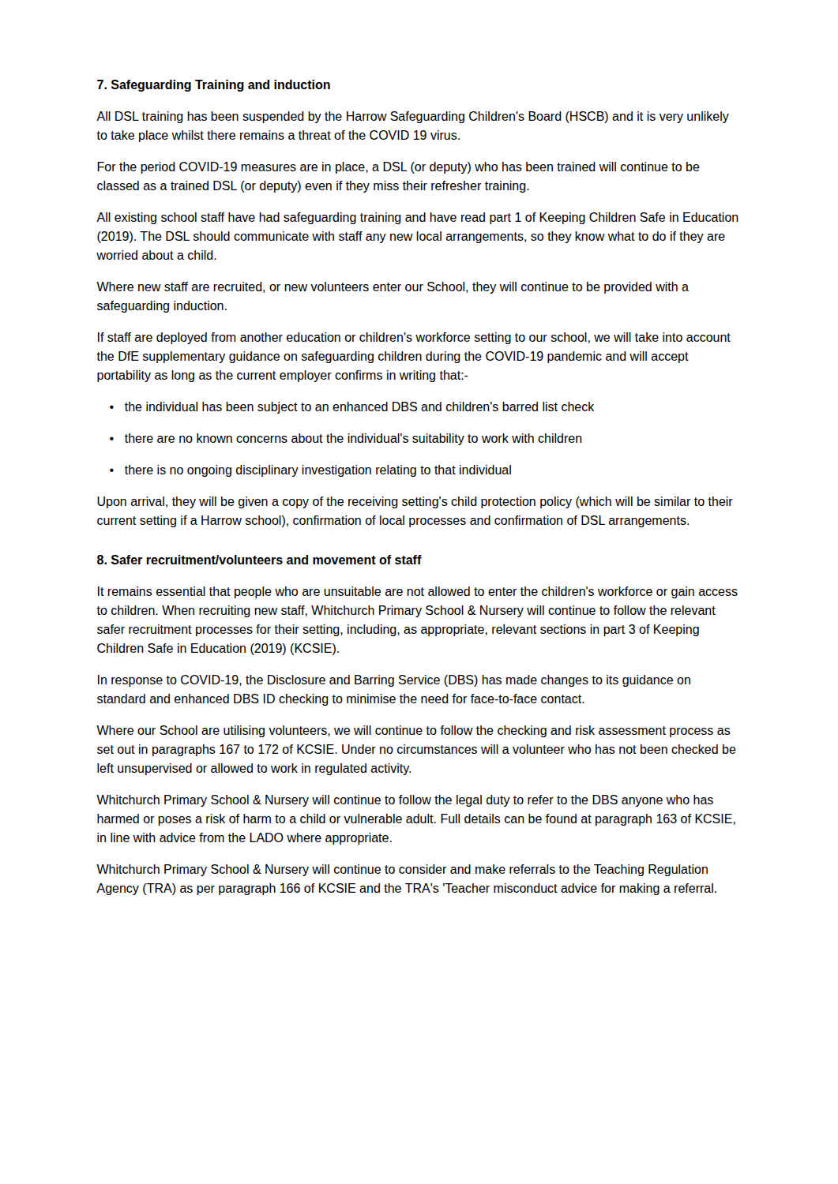7. Safeguarding Training and induction
All DSL training has been suspended by the Harrow Safeguarding Children's Board (HSCB) and it is very unlikely to take place whilst there remains a threat of the COVID 19 virus.
For the period COVID-19 measures are in place, a DSL (or deputy) who has been trained will continue to be classed as a trained DSL (or deputy) even if they miss their refresher training.
All existing school staff have had safeguarding training and have read part 1 of Keeping Children Safe in Education (2019). The DSL should communicate with staff any new local arrangements, so they know what to do if they are worried about a child.
Where new staff are recruited, or new volunteers enter our School, they will continue to be provided with a safeguarding induction.
If staff are deployed from another education or children's workforce setting to our school, we will take into account the DfE supplementary guidance on safeguarding children during the COVID-19 pandemic and will accept portability as long as the current employer confirms in writing that:-
the individual has been subject to an enhanced DBS and children's barred list check
there are no known concerns about the individual's suitability to work with children
there is no ongoing disciplinary investigation relating to that individual
Upon arrival, they will be given a copy of the receiving setting's child protection policy (which will be similar to their current setting if a Harrow school), confirmation of local processes and confirmation of DSL arrangements.
8. Safer recruitment/volunteers and movement of staff
It remains essential that people who are unsuitable are not allowed to enter the children's workforce or gain access to children. When recruiting new staff, Whitchurch Primary School & Nursery will continue to follow the relevant safer recruitment processes for their setting, including, as appropriate, relevant sections in part 3 of Keeping Children Safe in Education (2019) (KCSIE).
In response to COVID-19, the Disclosure and Barring Service (DBS) has made changes to its guidance on standard and enhanced DBS ID checking to minimise the need for face-to-face contact.
Where our School are utilising volunteers, we will continue to follow the checking and risk assessment process as set out in paragraphs 167 to 172 of KCSIE. Under no circumstances will a volunteer who has not been checked be left unsupervised or allowed to work in regulated activity.
Whitchurch Primary School & Nursery will continue to follow the legal duty to refer to the DBS anyone who has harmed or poses a risk of harm to a child or vulnerable adult. Full details can be found at paragraph 163 of KCSIE, in line with advice from the LADO where appropriate.
Whitchurch Primary School & Nursery will continue to consider and make referrals to the Teaching Regulation Agency (TRA) as per paragraph 166 of KCSIE and the TRA's 'Teacher misconduct advice for making a referral.